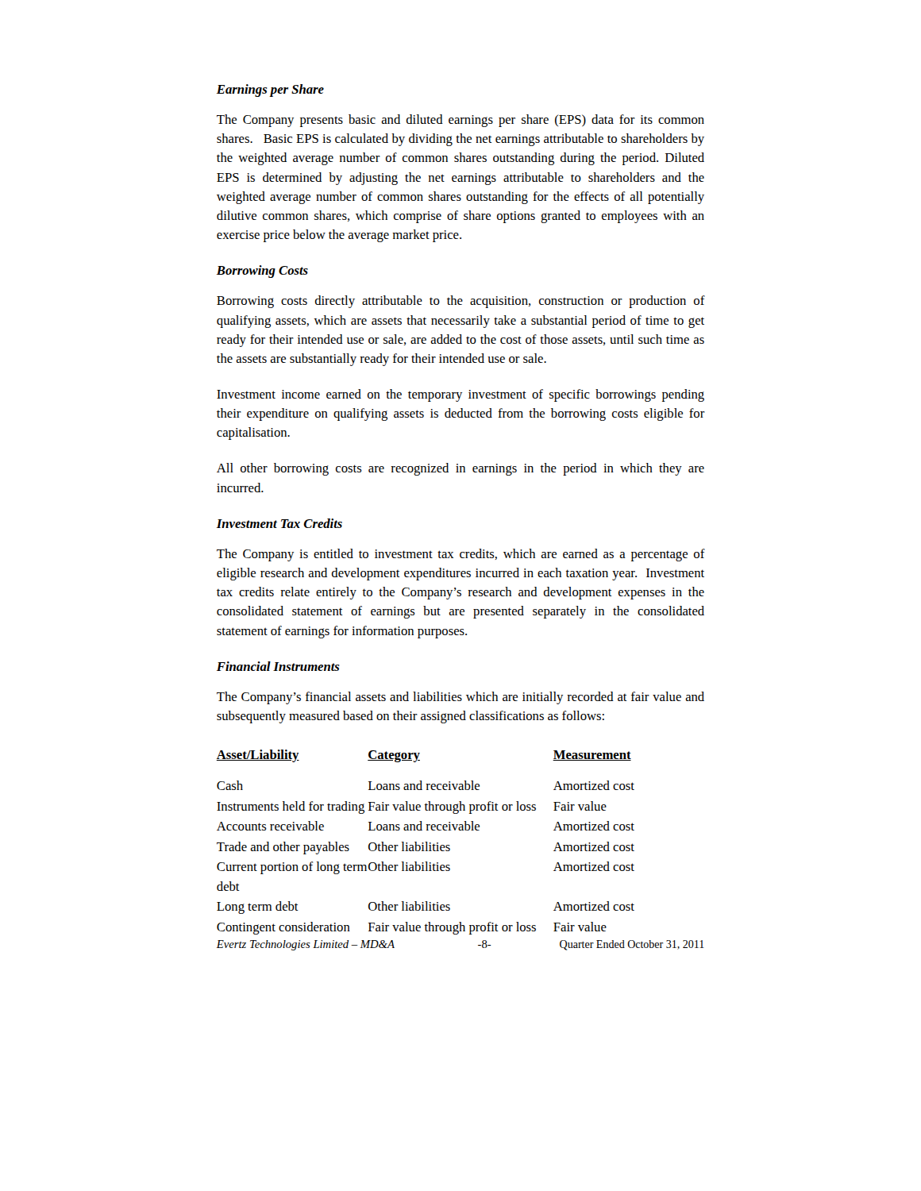Earnings per Share
The Company presents basic and diluted earnings per share (EPS) data for its common shares. Basic EPS is calculated by dividing the net earnings attributable to shareholders by the weighted average number of common shares outstanding during the period. Diluted EPS is determined by adjusting the net earnings attributable to shareholders and the weighted average number of common shares outstanding for the effects of all potentially dilutive common shares, which comprise of share options granted to employees with an exercise price below the average market price.
Borrowing Costs
Borrowing costs directly attributable to the acquisition, construction or production of qualifying assets, which are assets that necessarily take a substantial period of time to get ready for their intended use or sale, are added to the cost of those assets, until such time as the assets are substantially ready for their intended use or sale.
Investment income earned on the temporary investment of specific borrowings pending their expenditure on qualifying assets is deducted from the borrowing costs eligible for capitalisation.
All other borrowing costs are recognized in earnings in the period in which they are incurred.
Investment Tax Credits
The Company is entitled to investment tax credits, which are earned as a percentage of eligible research and development expenditures incurred in each taxation year. Investment tax credits relate entirely to the Company’s research and development expenses in the consolidated statement of earnings but are presented separately in the consolidated statement of earnings for information purposes.
Financial Instruments
The Company’s financial assets and liabilities which are initially recorded at fair value and subsequently measured based on their assigned classifications as follows:
| Asset/Liability | Category | Measurement |
| --- | --- | --- |
| Cash | Loans and receivable | Amortized cost |
| Instruments held for trading | Fair value through profit or loss | Fair value |
| Accounts receivable | Loans and receivable | Amortized cost |
| Trade and other payables | Other liabilities | Amortized cost |
| Current portion of long term debt | Other liabilities | Amortized cost |
| Long term debt | Other liabilities | Amortized cost |
| Contingent consideration | Fair value through profit or loss | Fair value |
| Evertz Technologies Limited – MD&A | -8- | Quarter Ended October 31, 2011 |